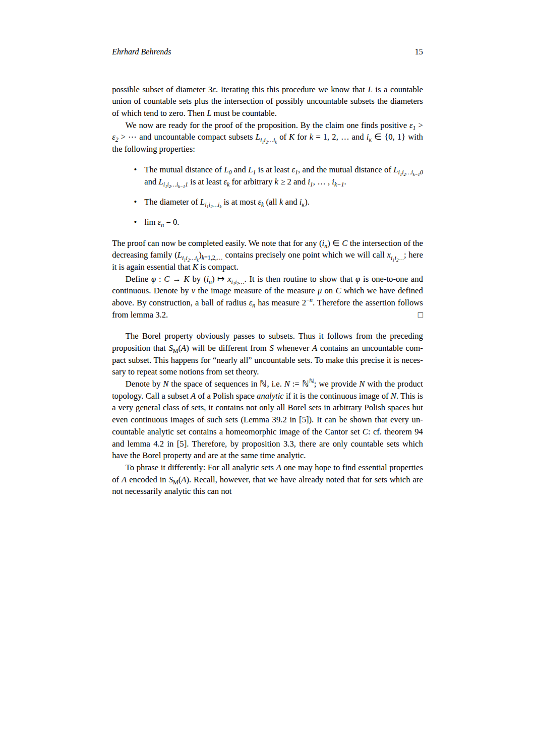Ehrhard Behrends 15
possible subset of diameter 3ε. Iterating this this procedure we know that L is a countable union of countable sets plus the intersection of possibly uncountable subsets the diameters of which tend to zero. Then L must be countable.
We now are ready for the proof of the proposition. By the claim one finds positive ε1 > ε2 > ⋯ and uncountable compact subsets Li1i2…ik of K for k = 1, 2, … and iκ ∈ {0, 1} with the following properties:
The mutual distance of L0 and L1 is at least ε1, and the mutual distance of Li1i2…ik−10 and Li1i2…ik−11 is at least εk for arbitrary k ≥ 2 and i1, … , ik−1.
The diameter of Li1i2…ik is at most εk (all k and iκ).
lim εn = 0.
The proof can now be completed easily. We note that for any (in) ∈ C the intersection of the decreasing family (Li1i2…ik)k=1,2,… contains precisely one point which we will call xi1i2…; here it is again essential that K is compact.
Define φ : C → K by (in) ↦ xi1i2…. It is then routine to show that φ is one-to-one and continuous. Denote by ν the image measure of the measure μ on C which we have defined above. By construction, a ball of radius εn has measure 2−n. Therefore the assertion follows from lemma 3.2.□
The Borel property obviously passes to subsets. Thus it follows from the preceding proposition that SM(A) will be different from S whenever A contains an uncountable compact subset. This happens for “nearly all” uncountable sets. To make this precise it is necessary to repeat some notions from set theory.
Denote by N the space of sequences in ℕ, i.e. N := ℕℕ; we provide N with the product topology. Call a subset A of a Polish space analytic if it is the continuous image of N. This is a very general class of sets, it contains not only all Borel sets in arbitrary Polish spaces but even continuous images of such sets (Lemma 39.2 in [5]). It can be shown that every uncountable analytic set contains a homeomorphic image of the Cantor set C: cf. theorem 94 and lemma 4.2 in [5]. Therefore, by proposition 3.3, there are only countable sets which have the Borel property and are at the same time analytic.
To phrase it differently: For all analytic sets A one may hope to find essential properties of A encoded in SM(A). Recall, however, that we have already noted that for sets which are not necessarily analytic this can not